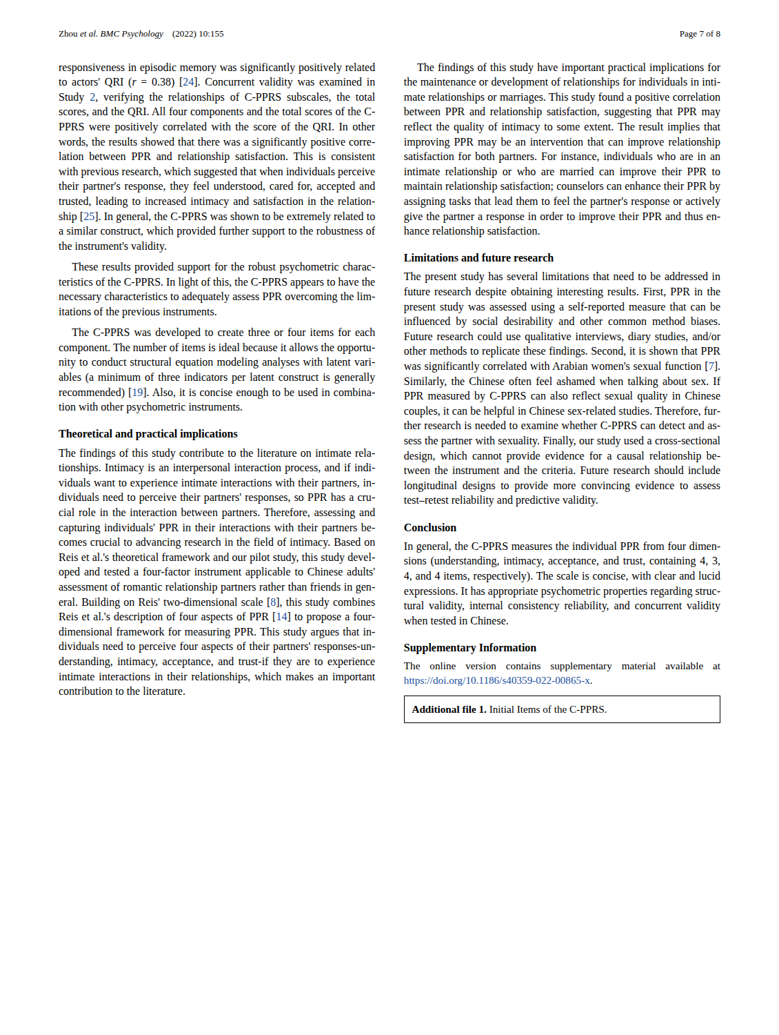Zhou et al. BMC Psychology (2022) 10:155 Page 7 of 8
responsiveness in episodic memory was significantly positively related to actors' QRI (r = 0.38) [24]. Concurrent validity was examined in Study 2, verifying the relationships of C-PPRS subscales, the total scores, and the QRI. All four components and the total scores of the C-PPRS were positively correlated with the score of the QRI. In other words, the results showed that there was a significantly positive correlation between PPR and relationship satisfaction. This is consistent with previous research, which suggested that when individuals perceive their partner's response, they feel understood, cared for, accepted and trusted, leading to increased intimacy and satisfaction in the relationship [25]. In general, the C-PPRS was shown to be extremely related to a similar construct, which provided further support to the robustness of the instrument's validity.
These results provided support for the robust psychometric characteristics of the C-PPRS. In light of this, the C-PPRS appears to have the necessary characteristics to adequately assess PPR overcoming the limitations of the previous instruments.
The C-PPRS was developed to create three or four items for each component. The number of items is ideal because it allows the opportunity to conduct structural equation modeling analyses with latent variables (a minimum of three indicators per latent construct is generally recommended) [19]. Also, it is concise enough to be used in combination with other psychometric instruments.
Theoretical and practical implications
The findings of this study contribute to the literature on intimate relationships. Intimacy is an interpersonal interaction process, and if individuals want to experience intimate interactions with their partners, individuals need to perceive their partners' responses, so PPR has a crucial role in the interaction between partners. Therefore, assessing and capturing individuals' PPR in their interactions with their partners becomes crucial to advancing research in the field of intimacy. Based on Reis et al.'s theoretical framework and our pilot study, this study developed and tested a four-factor instrument applicable to Chinese adults' assessment of romantic relationship partners rather than friends in general. Building on Reis' two-dimensional scale [8], this study combines Reis et al.'s description of four aspects of PPR [14] to propose a four-dimensional framework for measuring PPR. This study argues that individuals need to perceive four aspects of their partners' responses-understanding, intimacy, acceptance, and trust-if they are to experience intimate interactions in their relationships, which makes an important contribution to the literature.
The findings of this study have important practical implications for the maintenance or development of relationships for individuals in intimate relationships or marriages. This study found a positive correlation between PPR and relationship satisfaction, suggesting that PPR may reflect the quality of intimacy to some extent. The result implies that improving PPR may be an intervention that can improve relationship satisfaction for both partners. For instance, individuals who are in an intimate relationship or who are married can improve their PPR to maintain relationship satisfaction; counselors can enhance their PPR by assigning tasks that lead them to feel the partner's response or actively give the partner a response in order to improve their PPR and thus enhance relationship satisfaction.
Limitations and future research
The present study has several limitations that need to be addressed in future research despite obtaining interesting results. First, PPR in the present study was assessed using a self-reported measure that can be influenced by social desirability and other common method biases. Future research could use qualitative interviews, diary studies, and/or other methods to replicate these findings. Second, it is shown that PPR was significantly correlated with Arabian women's sexual function [7]. Similarly, the Chinese often feel ashamed when talking about sex. If PPR measured by C-PPRS can also reflect sexual quality in Chinese couples, it can be helpful in Chinese sex-related studies. Therefore, further research is needed to examine whether C-PPRS can detect and assess the partner with sexuality. Finally, our study used a cross-sectional design, which cannot provide evidence for a causal relationship between the instrument and the criteria. Future research should include longitudinal designs to provide more convincing evidence to assess test–retest reliability and predictive validity.
Conclusion
In general, the C-PPRS measures the individual PPR from four dimensions (understanding, intimacy, acceptance, and trust, containing 4, 3, 4, and 4 items, respectively). The scale is concise, with clear and lucid expressions. It has appropriate psychometric properties regarding structural validity, internal consistency reliability, and concurrent validity when tested in Chinese.
Supplementary Information
The online version contains supplementary material available at https://doi.org/10.1186/s40359-022-00865-x.
Additional file 1. Initial Items of the C-PPRS.